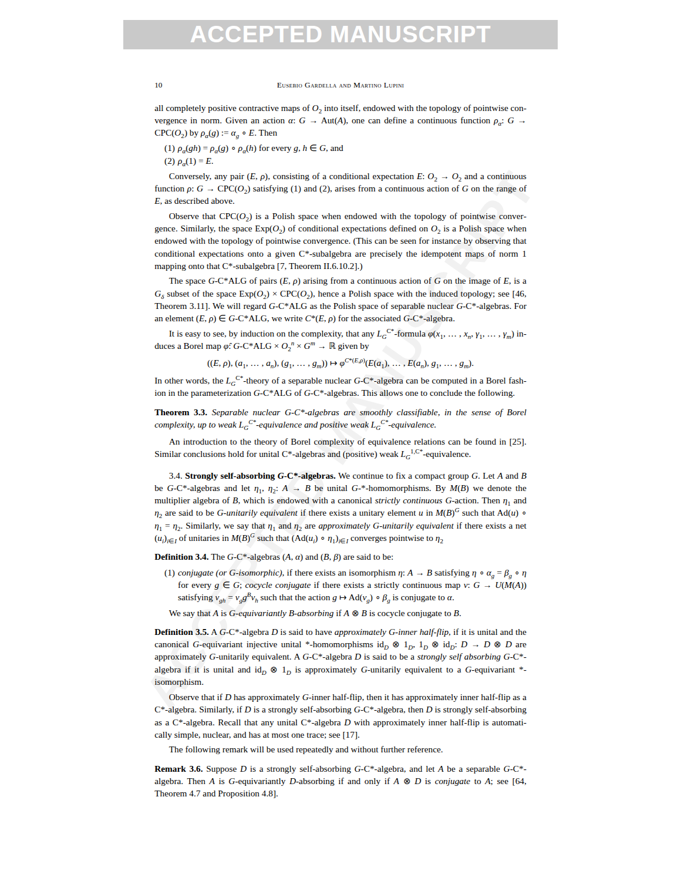ACCEPTED MANUSCRIPT
ACCEPTED MANUSCRIPT
10 Eusebio Gardella and Martino Lupini
all completely positive contractive maps of O2 into itself, endowed with the topology of pointwise convergence in norm. Given an action α: G → Aut(A), one can define a continuous function ρα: G → CPC(O2) by ρα(g) := αg ∘ E. Then
(1) ρα(gh) = ρα(g) ∘ ρα(h) for every g, h ∈ G, and
(2) ρα(1) = E.
Conversely, any pair (E, ρ), consisting of a conditional expectation E: O2 → O2 and a continuous function ρ: G → CPC(O2) satisfying (1) and (2), arises from a continuous action of G on the range of E, as described above.
Observe that CPC(O2) is a Polish space when endowed with the topology of pointwise convergence. Similarly, the space Exp(O2) of conditional expectations defined on O2 is a Polish space when endowed with the topology of pointwise convergence. (This can be seen for instance by observing that conditional expectations onto a given C*-subalgebra are precisely the idempotent maps of norm 1 mapping onto that C*-subalgebra [7, Theorem II.6.10.2].)
The space G-C*ALG of pairs (E, ρ) arising from a continuous action of G on the image of E, is a Gδ subset of the space Exp(O2) × CPC(O2), hence a Polish space with the induced topology; see [46, Theorem 3.11]. We will regard G-C*ALG as the Polish space of separable nuclear G-C*-algebras. For an element (E, ρ) ∈ G-C*ALG, we write C*(E, ρ) for the associated G-C*-algebra.
It is easy to see, by induction on the complexity, that any LGC*-formula φ(x1, … , xn, γ1, … , γm) induces a Borel map φ̂: G-C*ALG × O2n × Gm → ℝ given by
((E, ρ), (a1, … , an), (g1, … , gm)) ↦ φC*(E,ρ)(E(a1), … , E(an), g1, … , gm).
In other words, the LGC*-theory of a separable nuclear G-C*-algebra can be computed in a Borel fashion in the parameterization G-C*ALG of G-C*-algebras. This allows one to conclude the following.
Theorem 3.3. Separable nuclear G-C*-algebras are smoothly classifiable, in the sense of Borel complexity, up to weak LGC*-equivalence and positive weak LGC*-equivalence.
An introduction to the theory of Borel complexity of equivalence relations can be found in [25]. Similar conclusions hold for unital C*-algebras and (positive) weak LG1,C*-equivalence.
3.4. Strongly self-absorbing G-C*-algebras. We continue to fix a compact group G. Let A and B be G-C*-algebras and let η1, η2: A → B be unital G-*-homomorphisms. By M(B) we denote the multiplier algebra of B, which is endowed with a canonical strictly continuous G-action. Then η1 and η2 are said to be G-unitarily equivalent if there exists a unitary element u in M(B)G such that Ad(u) ∘ η1 = η2. Similarly, we say that η1 and η2 are approximately G-unitarily equivalent if there exists a net (ui)i∈I of unitaries in M(B)G such that (Ad(ui) ∘ η1)i∈I converges pointwise to η2
Definition 3.4. The G-C*-algebras (A, α) and (B, β) are said to be:
(1) conjugate (or G-isomorphic), if there exists an isomorphism η: A → B satisfying η ∘ αg = βg ∘ η for every g ∈ G; cocycle conjugate if there exists a strictly continuous map v: G → U(M(A)) satisfying vgh = vg gBvh such that the action g ↦ Ad(vg) ∘ βg is conjugate to α.
We say that A is G-equivariantly B-absorbing if A ⊗ B is cocycle conjugate to B.
Definition 3.5. A G-C*-algebra D is said to have approximately G-inner half-flip, if it is unital and the canonical G-equivariant injective unital *-homomorphisms idD ⊗ 1D, 1D ⊗ idD: D → D ⊗ D are approximately G-unitarily equivalent. A G-C*-algebra D is said to be a strongly self absorbing G-C*-algebra if it is unital and idD ⊗ 1D is approximately G-unitarily equivalent to a G-equivariant *-isomorphism.
Observe that if D has approximately G-inner half-flip, then it has approximately inner half-flip as a C*-algebra. Similarly, if D is a strongly self-absorbing G-C*-algebra, then D is strongly self-absorbing as a C*-algebra. Recall that any unital C*-algebra D with approximately inner half-flip is automatically simple, nuclear, and has at most one trace; see [17].
The following remark will be used repeatedly and without further reference.
Remark 3.6. Suppose D is a strongly self-absorbing G-C*-algebra, and let A be a separable G-C*-algebra. Then A is G-equivariantly D-absorbing if and only if A ⊗ D is conjugate to A; see [64, Theorem 4.7 and Proposition 4.8].